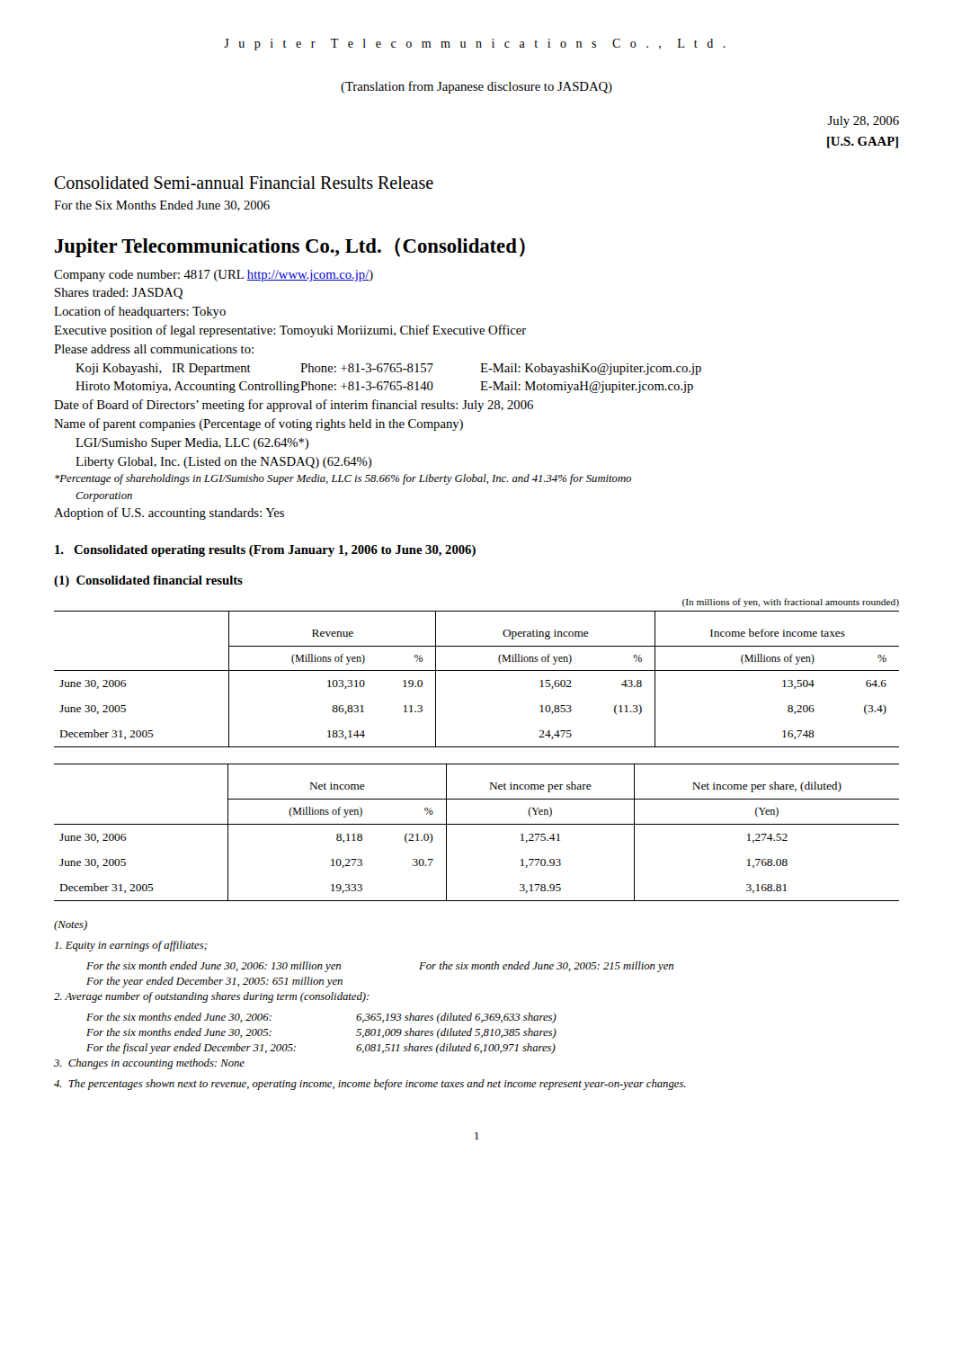J u p i t e r T e l e c o m m u n i c a t i o n s C o . , L t d .
(Translation from Japanese disclosure to JASDAQ)
July 28, 2006
[U.S. GAAP]
Consolidated Semi-annual Financial Results Release
For the Six Months Ended June 30, 2006
Jupiter Telecommunications Co., Ltd.（Consolidated）
Company code number: 4817 (URL http://www.jcom.co.jp/)
Shares traded: JASDAQ
Location of headquarters: Tokyo
Executive position of legal representative: Tomoyuki Moriizumi, Chief Executive Officer
Please address all communications to:
Koji Kobayashi, IR Department Phone: +81-3-6765-8157 E-Mail: KobayashiKo@jupiter.jcom.co.jp
Hiroto Motomiya, Accounting Controlling Phone: +81-3-6765-8140 E-Mail: MotomiyaH@jupiter.jcom.co.jp
Date of Board of Directors’ meeting for approval of interim financial results: July 28, 2006
Name of parent companies (Percentage of voting rights held in the Company)
LGI/Sumisho Super Media, LLC (62.64%*)
Liberty Global, Inc. (Listed on the NASDAQ) (62.64%)
*Percentage of shareholdings in LGI/Sumisho Super Media, LLC is 58.66% for Liberty Global, Inc. and 41.34% for Sumitomo
Corporation
Adoption of U.S. accounting standards: Yes
1. Consolidated operating results (From January 1, 2006 to June 30, 2006)
(1) Consolidated financial results
(In millions of yen, with fractional amounts rounded)
| | Revenue | Operating income | Income before income taxes |
| --- | --- | --- | --- |
| | (Millions of yen) | % | (Millions of yen) | % | (Millions of yen) | % |
| June 30, 2006 | 103,310 | 19.0 | 15,602 | 43.8 | 13,504 | 64.6 |
| June 30, 2005 | 86,831 | 11.3 | 10,853 | (11.3) | 8,206 | (3.4) |
| December 31, 2005 | 183,144 | | 24,475 | | 16,748 | |
| | Net income | Net income per share | Net income per share, (diluted) |
| --- | --- | --- | --- |
| | (Millions of yen) | % | (Yen) | (Yen) |
| June 30, 2006 | 8,118 | (21.0) | 1,275.41 | 1,274.52 |
| June 30, 2005 | 10,273 | 30.7 | 1,770.93 | 1,768.08 |
| December 31, 2005 | 19,333 | | 3,178.95 | 3,168.81 |
(Notes)
1. Equity in earnings of affiliates;
For the six month ended June 30, 2006: 130 million yen For the six month ended June 30, 2005: 215 million yen
For the year ended December 31, 2005: 651 million yen
2. Average number of outstanding shares during term (consolidated):
For the six months ended June 30, 2006: 6,365,193 shares (diluted 6,369,633 shares)
For the six months ended June 30, 2005: 5,801,009 shares (diluted 5,810,385 shares)
For the fiscal year ended December 31, 2005: 6,081,511 shares (diluted 6,100,971 shares)
3. Changes in accounting methods: None
4. The percentages shown next to revenue, operating income, income before income taxes and net income represent year-on-year changes.
1